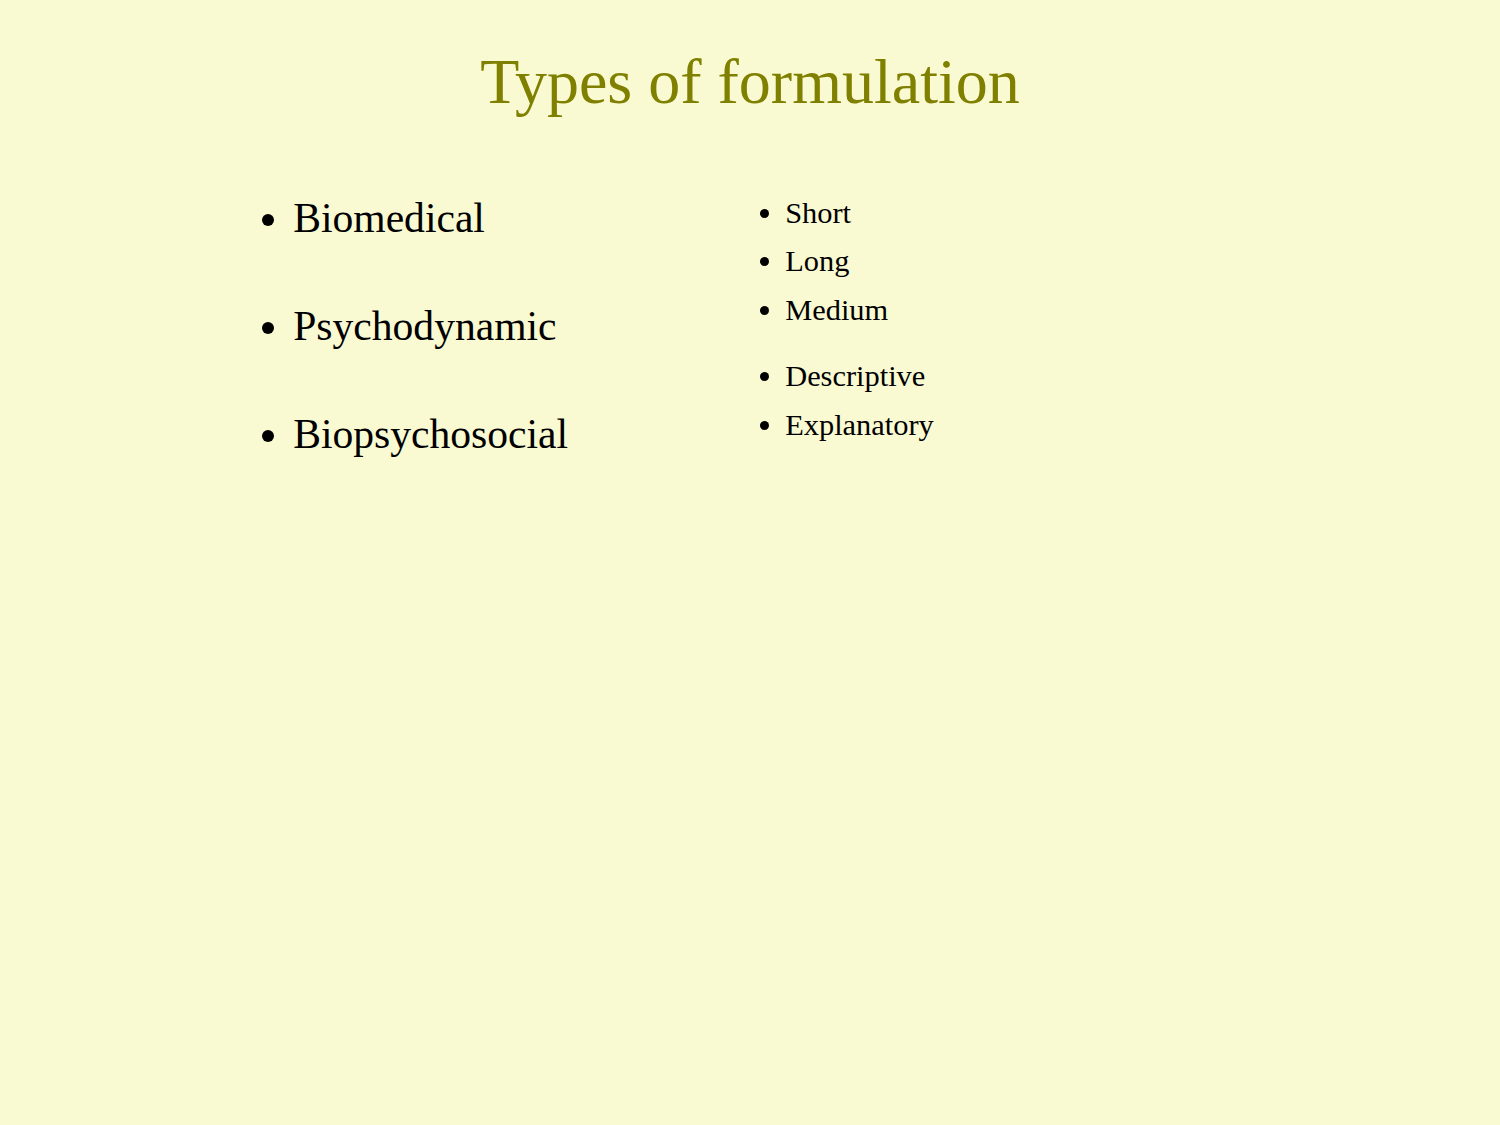Types of formulation
Biomedical
Psychodynamic
Biopsychosocial
Short
Long
Medium
Descriptive
Explanatory